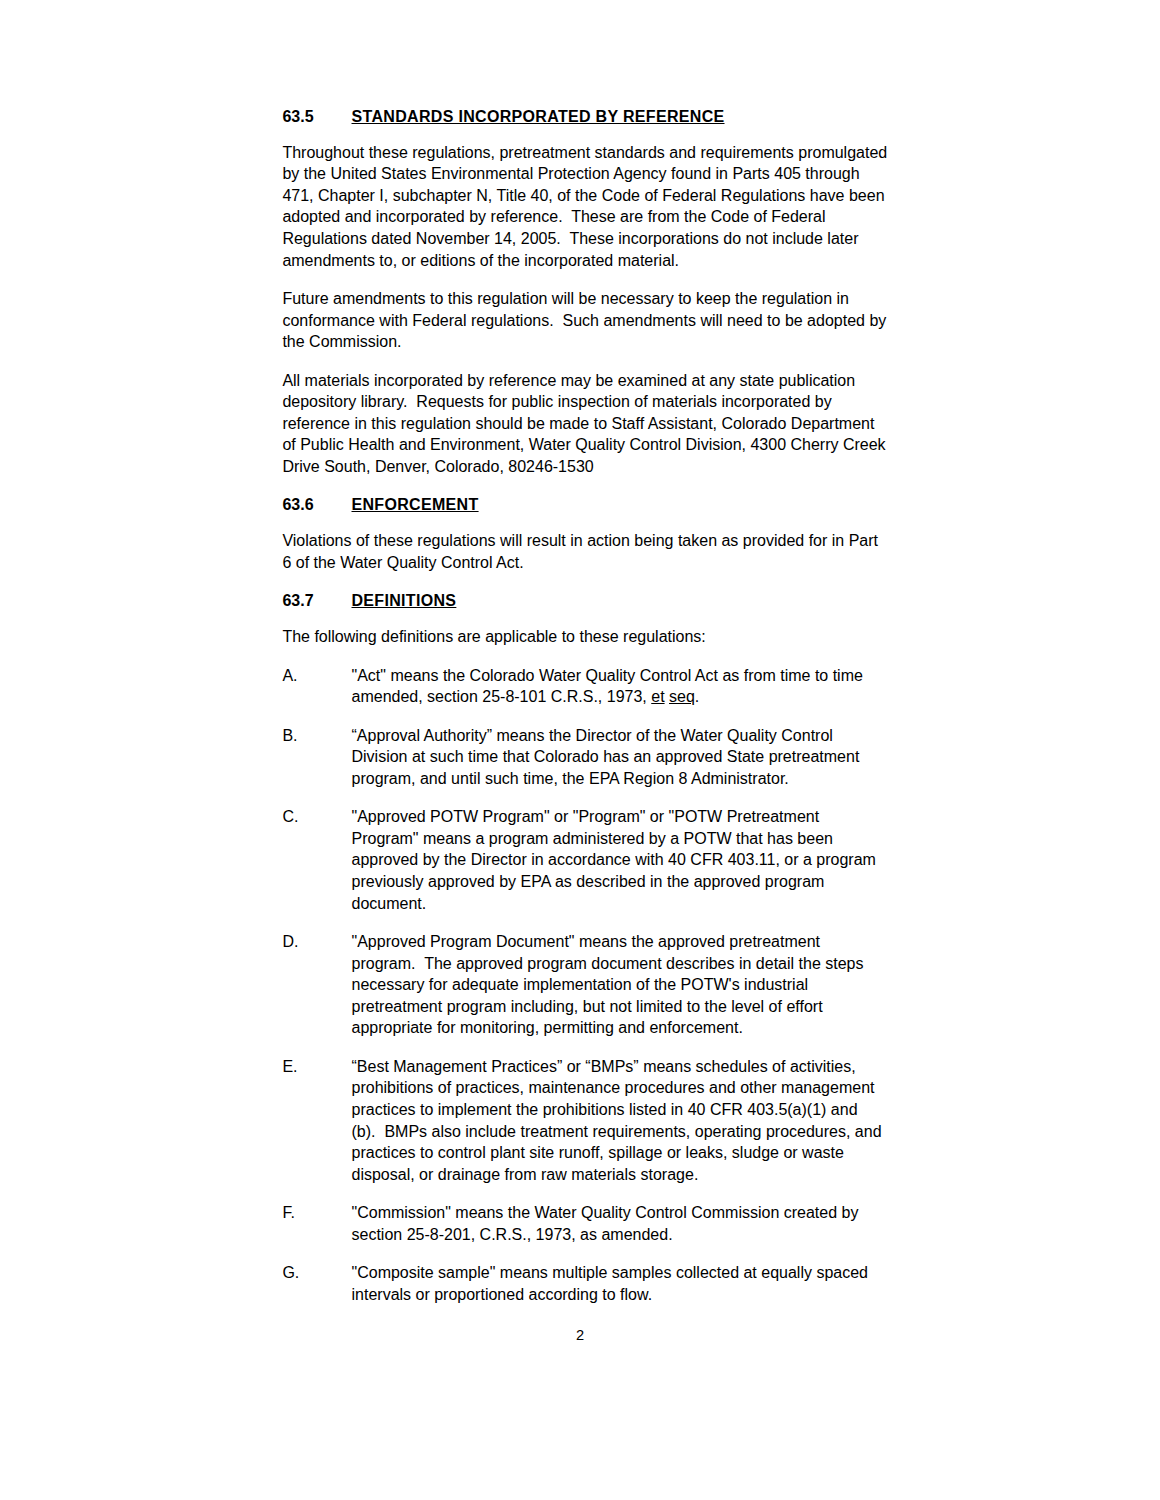63.5 STANDARDS INCORPORATED BY REFERENCE
Throughout these regulations, pretreatment standards and requirements promulgated by the United States Environmental Protection Agency found in Parts 405 through 471, Chapter I, subchapter N, Title 40, of the Code of Federal Regulations have been adopted and incorporated by reference. These are from the Code of Federal Regulations dated November 14, 2005. These incorporations do not include later amendments to, or editions of the incorporated material.
Future amendments to this regulation will be necessary to keep the regulation in conformance with Federal regulations. Such amendments will need to be adopted by the Commission.
All materials incorporated by reference may be examined at any state publication depository library. Requests for public inspection of materials incorporated by reference in this regulation should be made to Staff Assistant, Colorado Department of Public Health and Environment, Water Quality Control Division, 4300 Cherry Creek Drive South, Denver, Colorado, 80246-1530
63.6 ENFORCEMENT
Violations of these regulations will result in action being taken as provided for in Part 6 of the Water Quality Control Act.
63.7 DEFINITIONS
The following definitions are applicable to these regulations:
A.
"Act" means the Colorado Water Quality Control Act as from time to time amended, section 25-8-101 C.R.S., 1973, et seq.
B.
“Approval Authority” means the Director of the Water Quality Control Division at such time that Colorado has an approved State pretreatment program, and until such time, the EPA Region 8 Administrator.
C.
"Approved POTW Program" or "Program" or "POTW Pretreatment Program" means a program administered by a POTW that has been approved by the Director in accordance with 40 CFR 403.11, or a program previously approved by EPA as described in the approved program document.
D.
"Approved Program Document" means the approved pretreatment program. The approved program document describes in detail the steps necessary for adequate implementation of the POTW's industrial pretreatment program including, but not limited to the level of effort appropriate for monitoring, permitting and enforcement.
E.
“Best Management Practices” or “BMPs” means schedules of activities, prohibitions of practices, maintenance procedures and other management practices to implement the prohibitions listed in 40 CFR 403.5(a)(1) and (b). BMPs also include treatment requirements, operating procedures, and practices to control plant site runoff, spillage or leaks, sludge or waste disposal, or drainage from raw materials storage.
F.
"Commission" means the Water Quality Control Commission created by section 25-8-201, C.R.S., 1973, as amended.
G.
"Composite sample" means multiple samples collected at equally spaced intervals or proportioned according to flow.
2